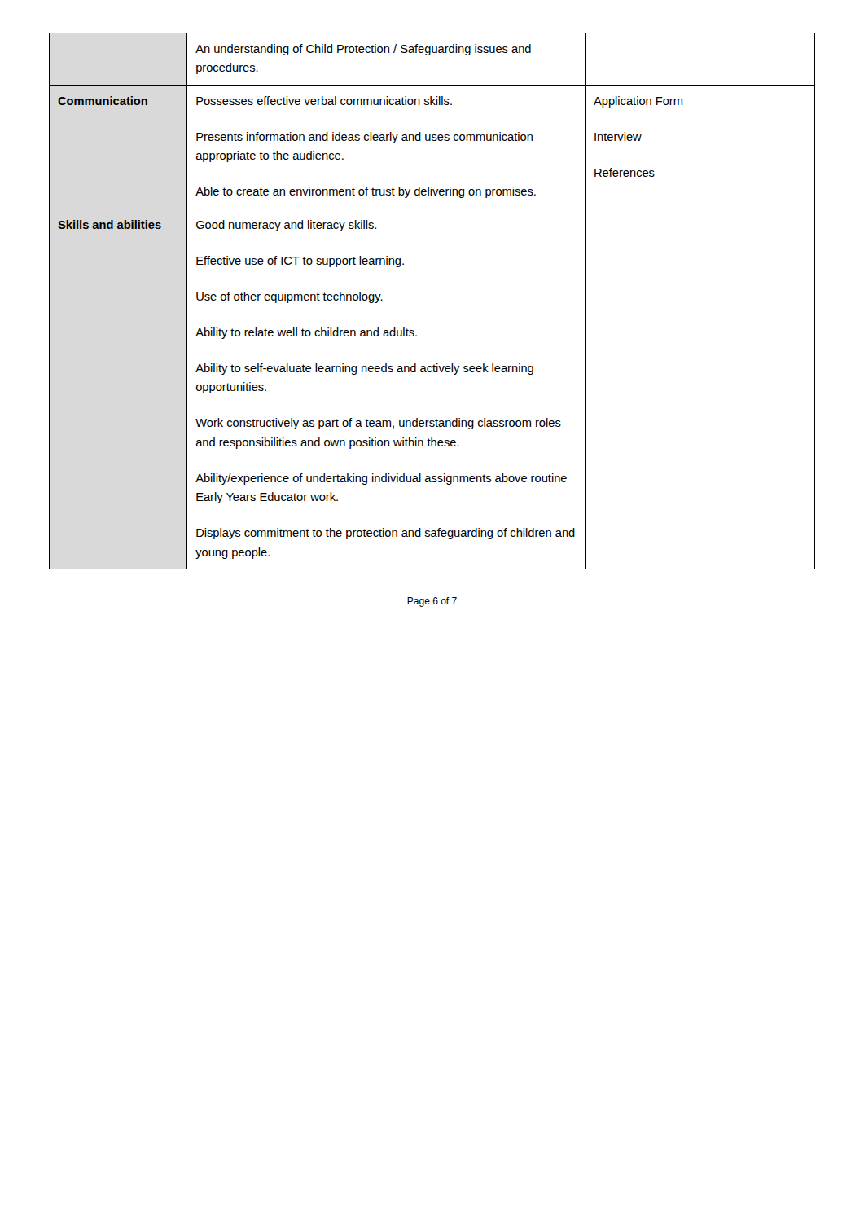| | An understanding of Child Protection / Safeguarding issues and procedures. | |
| Communication | Possesses effective verbal communication skills. Presents information and ideas clearly and uses communication appropriate to the audience. Able to create an environment of trust by delivering on promises. | Application Form Interview References |
| Skills and abilities | Good numeracy and literacy skills. Effective use of ICT to support learning. Use of other equipment technology. Ability to relate well to children and adults. Ability to self-evaluate learning needs and actively seek learning opportunities. Work constructively as part of a team, understanding classroom roles and responsibilities and own position within these. Ability/experience of undertaking individual assignments above routine Early Years Educator work. Displays commitment to the protection and safeguarding of children and young people. | |
Page 6 of 7